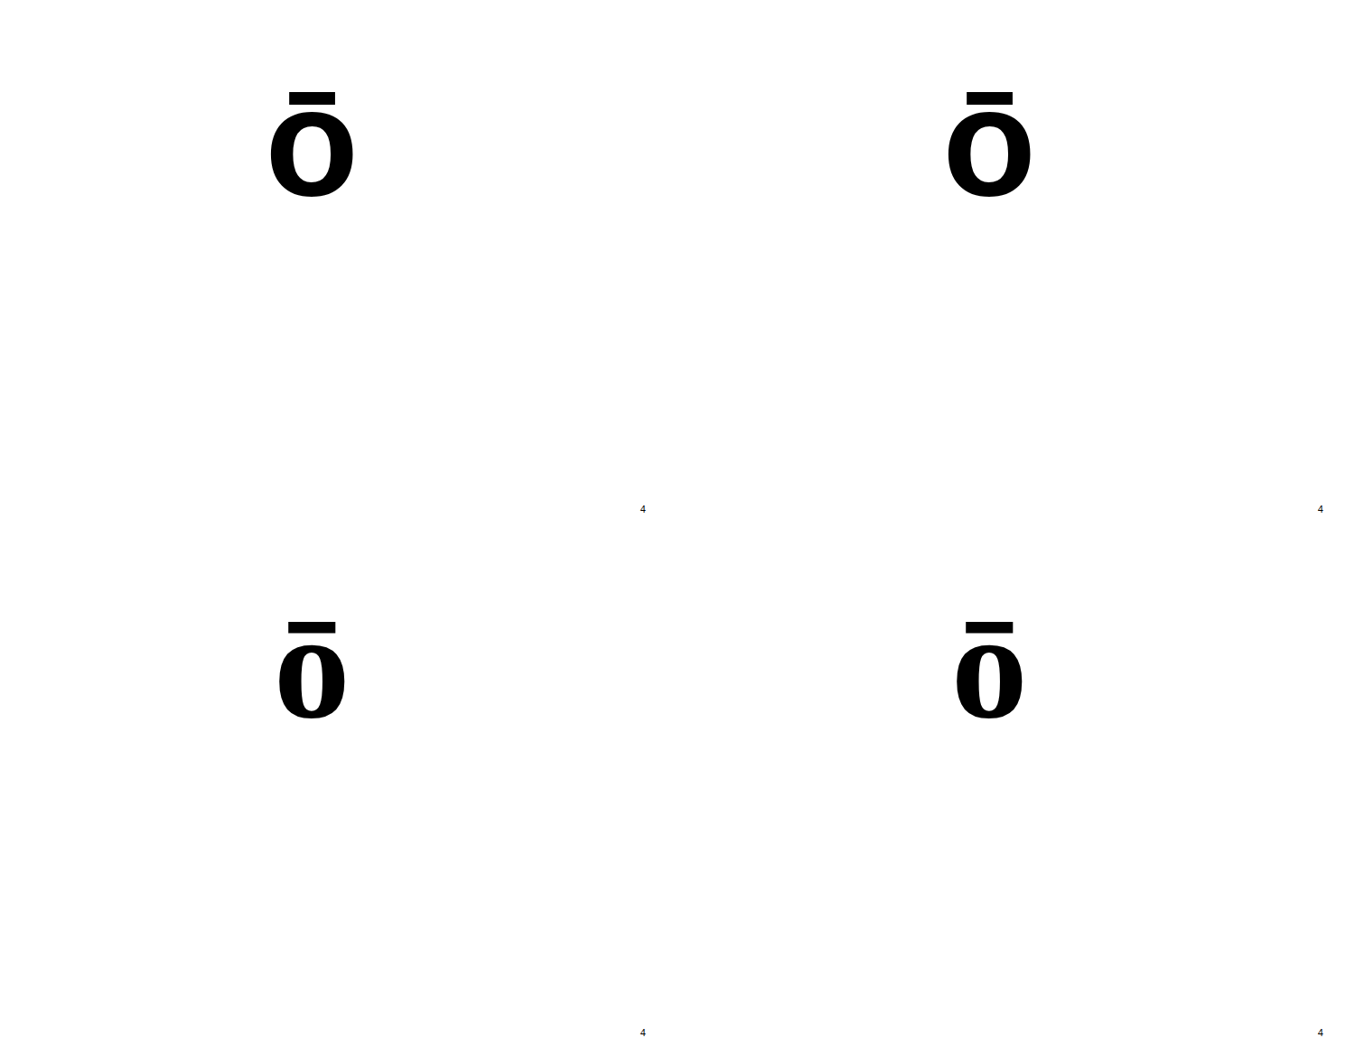ō 4
ō 4
ō 4
ō 4